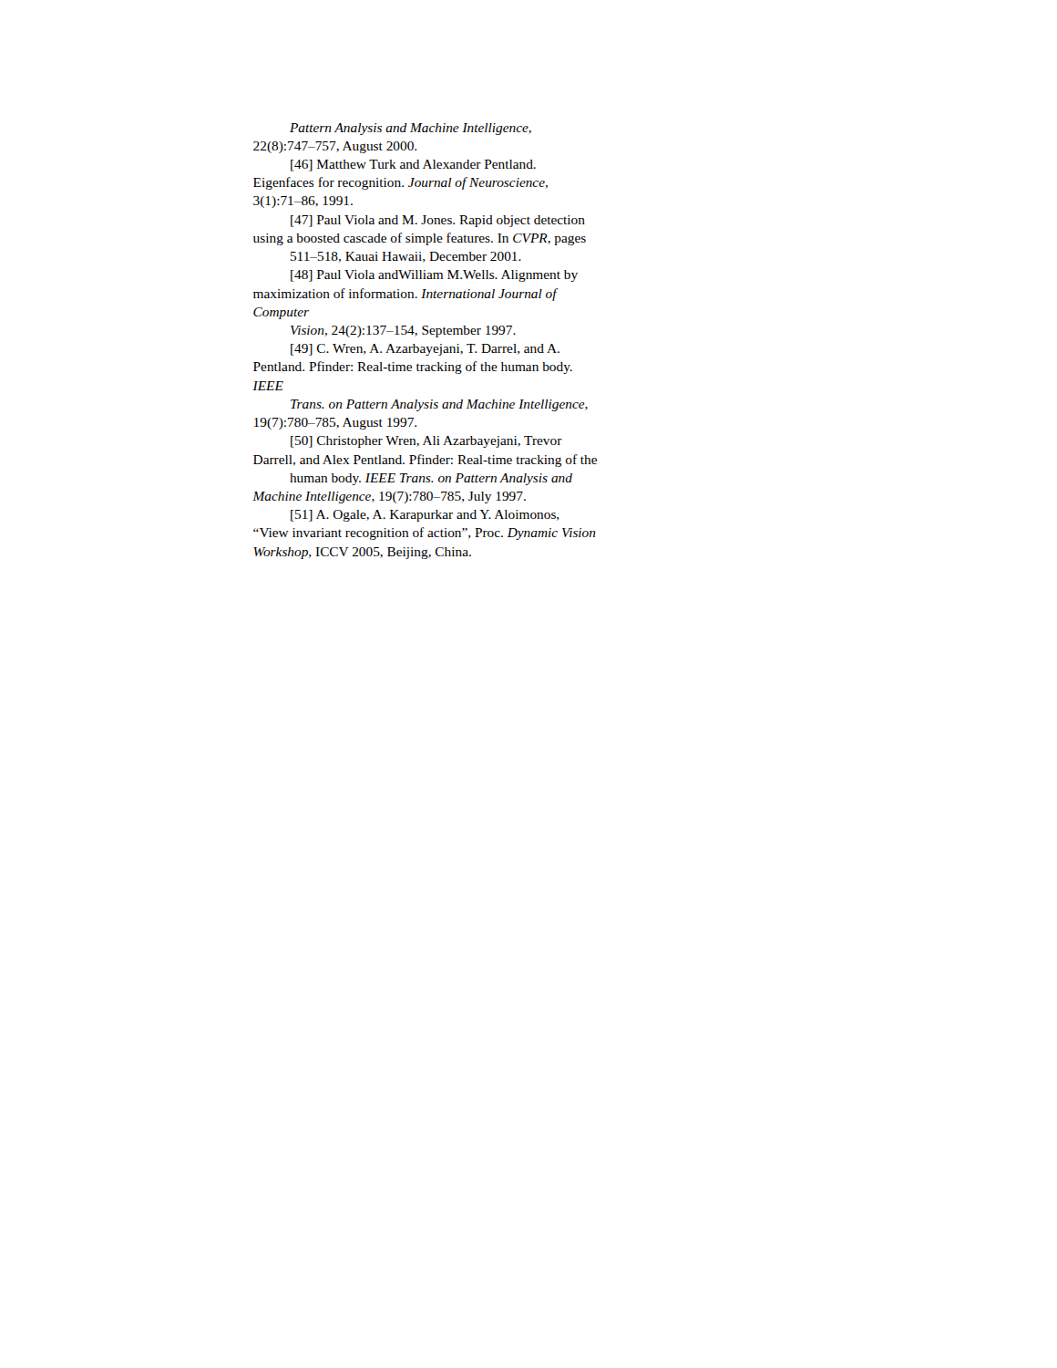Pattern Analysis and Machine Intelligence, 22(8):747–757, August 2000.
[46] Matthew Turk and Alexander Pentland. Eigenfaces for recognition. Journal of Neuroscience, 3(1):71–86, 1991.
[47] Paul Viola and M. Jones. Rapid object detection using a boosted cascade of simple features. In CVPR, pages 511–518, Kauai Hawaii, December 2001.
[48] Paul Viola andWilliam M.Wells. Alignment by maximization of information. International Journal of Computer Vision, 24(2):137–154, September 1997.
[49] C. Wren, A. Azarbayejani, T. Darrel, and A. Pentland. Pfinder: Real-time tracking of the human body. IEEE Trans. on Pattern Analysis and Machine Intelligence, 19(7):780–785, August 1997.
[50] Christopher Wren, Ali Azarbayejani, Trevor Darrell, and Alex Pentland. Pfinder: Real-time tracking of the human body. IEEE Trans. on Pattern Analysis and Machine Intelligence, 19(7):780–785, July 1997.
[51] A. Ogale, A. Karapurkar and Y. Aloimonos, “View invariant recognition of action”, Proc. Dynamic Vision Workshop, ICCV 2005, Beijing, China.